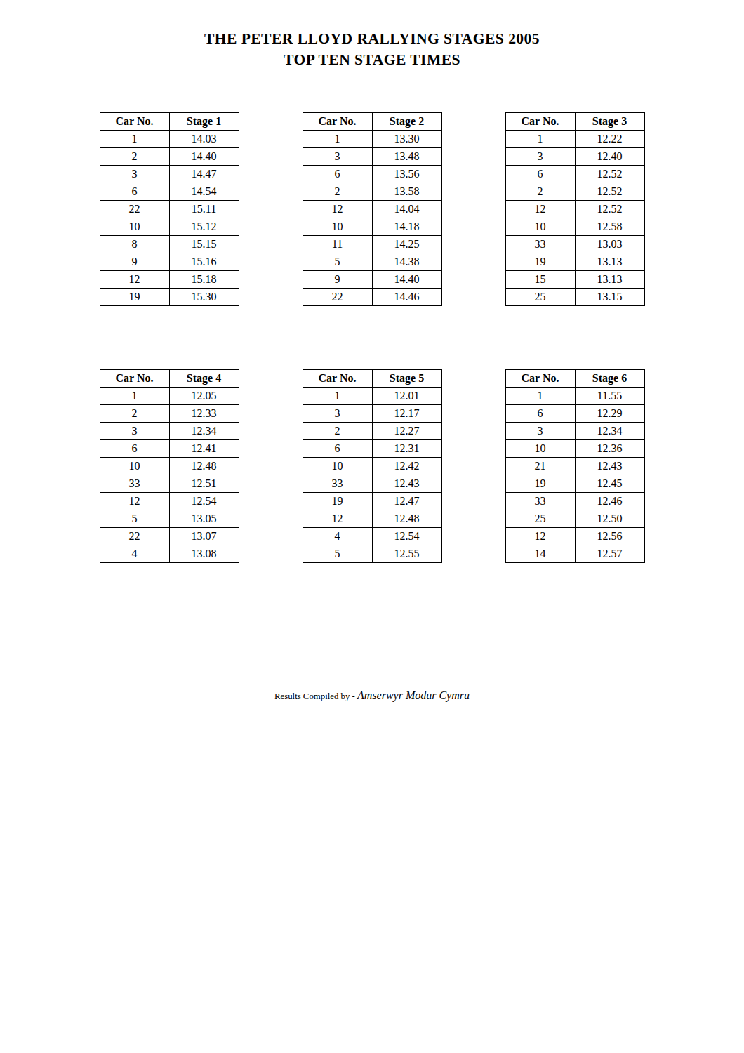THE PETER LLOYD RALLYING STAGES 2005
TOP TEN STAGE TIMES
| Car No. | Stage 1 |
| --- | --- |
| 1 | 14.03 |
| 2 | 14.40 |
| 3 | 14.47 |
| 6 | 14.54 |
| 22 | 15.11 |
| 10 | 15.12 |
| 8 | 15.15 |
| 9 | 15.16 |
| 12 | 15.18 |
| 19 | 15.30 |
| Car No. | Stage 2 |
| --- | --- |
| 1 | 13.30 |
| 3 | 13.48 |
| 6 | 13.56 |
| 2 | 13.58 |
| 12 | 14.04 |
| 10 | 14.18 |
| 11 | 14.25 |
| 5 | 14.38 |
| 9 | 14.40 |
| 22 | 14.46 |
| Car No. | Stage 3 |
| --- | --- |
| 1 | 12.22 |
| 3 | 12.40 |
| 6 | 12.52 |
| 2 | 12.52 |
| 12 | 12.52 |
| 10 | 12.58 |
| 33 | 13.03 |
| 19 | 13.13 |
| 15 | 13.13 |
| 25 | 13.15 |
| Car No. | Stage 4 |
| --- | --- |
| 1 | 12.05 |
| 2 | 12.33 |
| 3 | 12.34 |
| 6 | 12.41 |
| 10 | 12.48 |
| 33 | 12.51 |
| 12 | 12.54 |
| 5 | 13.05 |
| 22 | 13.07 |
| 4 | 13.08 |
| Car No. | Stage 5 |
| --- | --- |
| 1 | 12.01 |
| 3 | 12.17 |
| 2 | 12.27 |
| 6 | 12.31 |
| 10 | 12.42 |
| 33 | 12.43 |
| 19 | 12.47 |
| 12 | 12.48 |
| 4 | 12.54 |
| 5 | 12.55 |
| Car No. | Stage 6 |
| --- | --- |
| 1 | 11.55 |
| 6 | 12.29 |
| 3 | 12.34 |
| 10 | 12.36 |
| 21 | 12.43 |
| 19 | 12.45 |
| 33 | 12.46 |
| 25 | 12.50 |
| 12 | 12.56 |
| 14 | 12.57 |
Results Compiled by - Amserwyr Modur Cymru